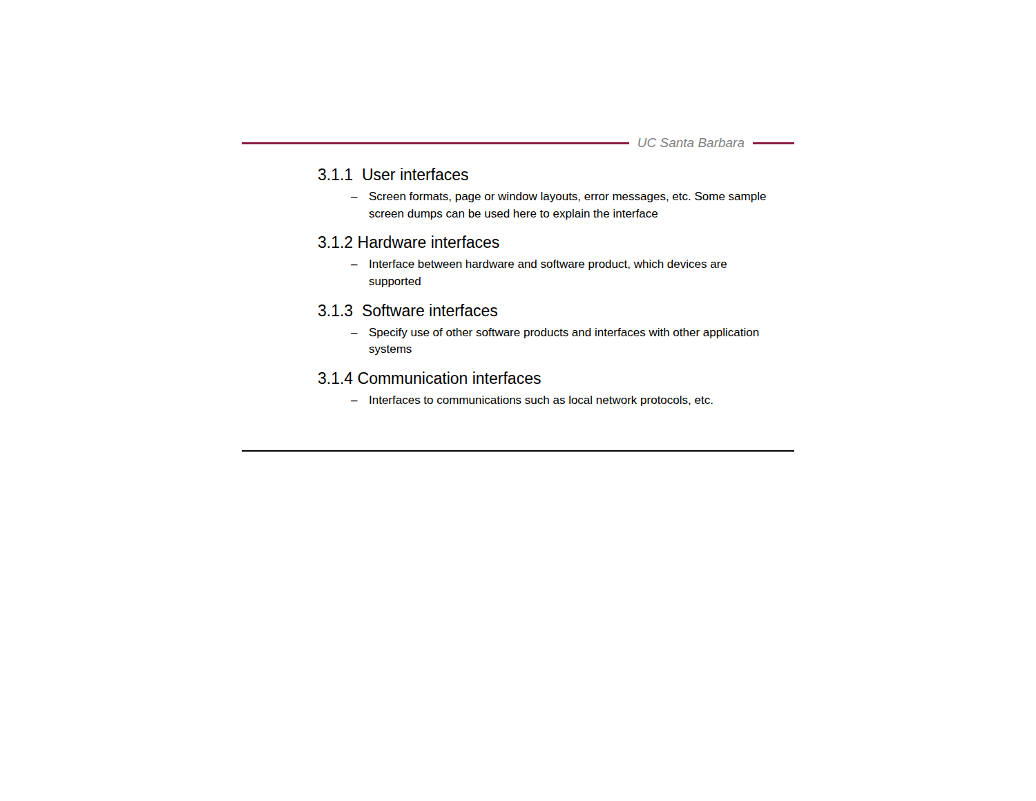UC Santa Barbara
3.1.1 User interfaces
Screen formats, page or window layouts, error messages, etc. Some sample screen dumps can be used here to explain the interface
3.1.2 Hardware interfaces
Interface between hardware and software product, which devices are supported
3.1.3 Software interfaces
Specify use of other software products and interfaces with other application systems
3.1.4 Communication interfaces
Interfaces to communications such as local network protocols, etc.